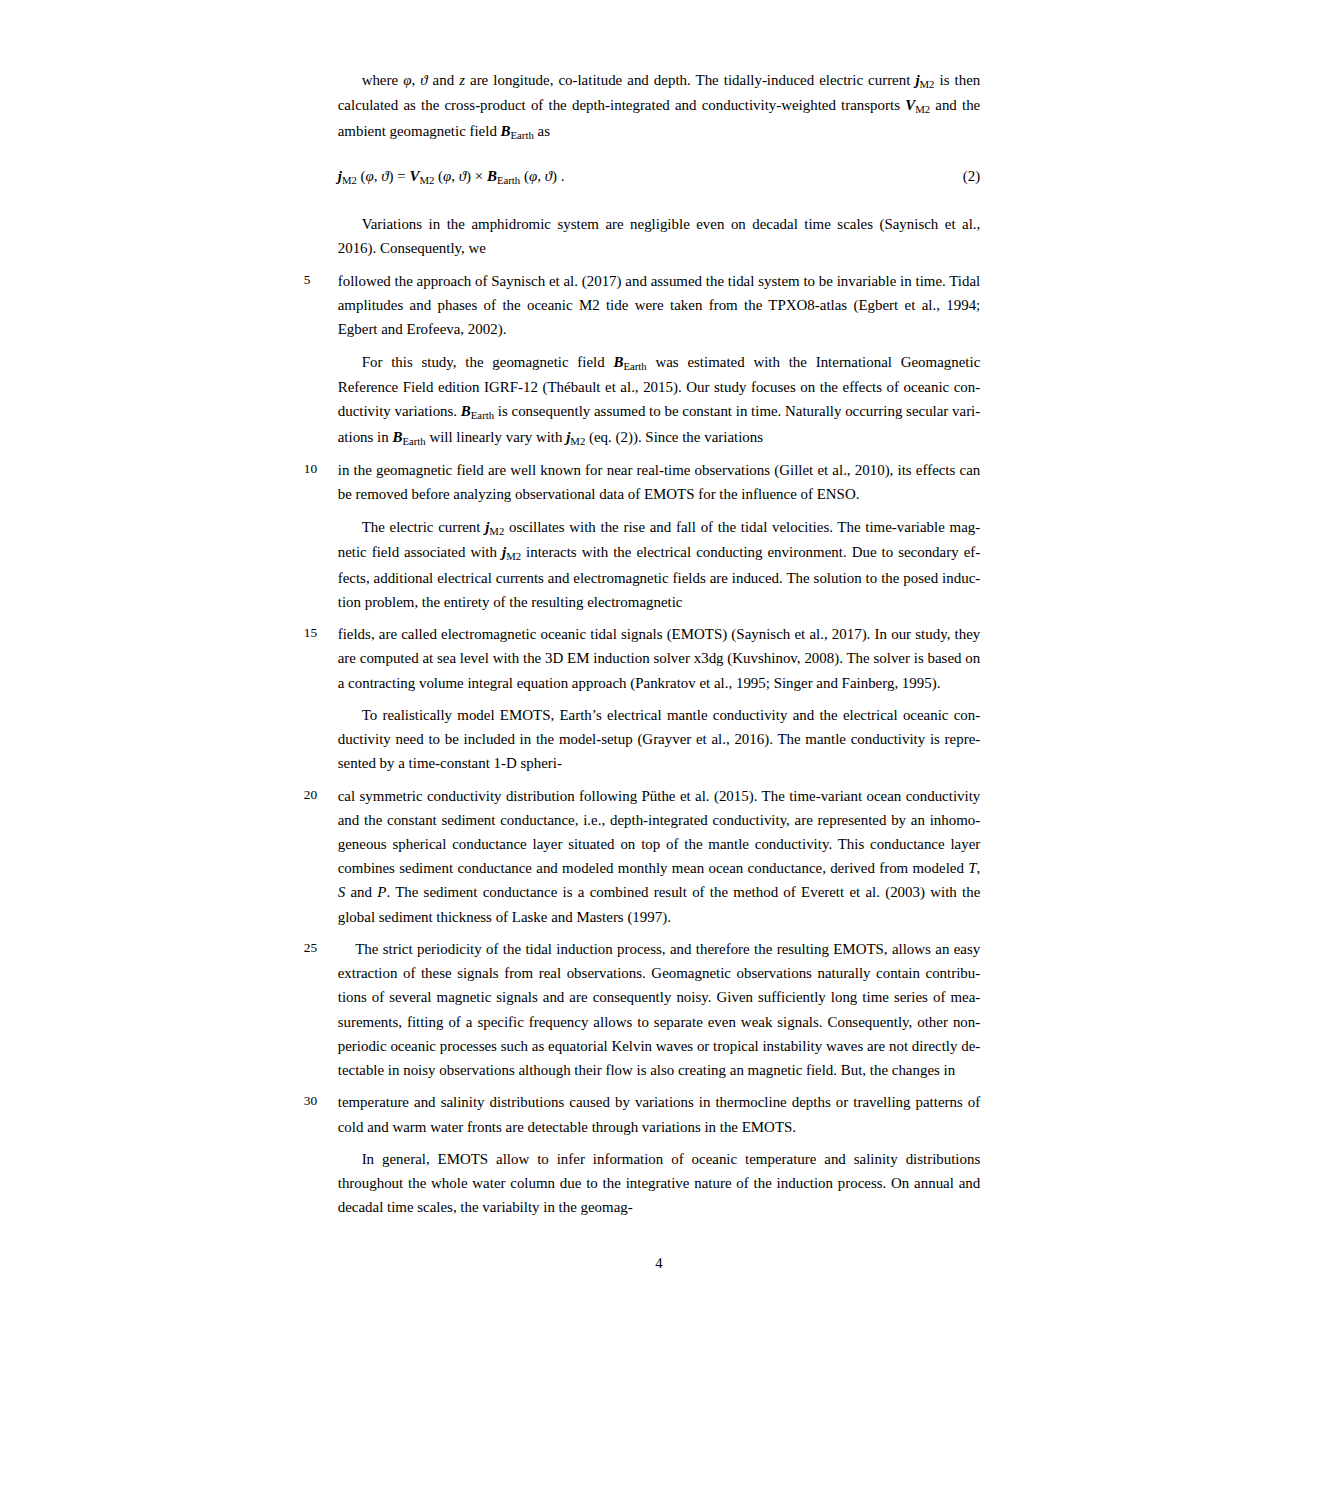where φ, ϑ and z are longitude, co-latitude and depth. The tidally-induced electric current jM2 is then calculated as the cross-product of the depth-integrated and conductivity-weighted transports VM2 and the ambient geomagnetic field BEarth as
jM2 (φ, ϑ) = VM2 (φ, ϑ) × BEarth (φ, ϑ) . (2)
Variations in the amphidromic system are negligible even on decadal time scales (Saynisch et al., 2016). Consequently, we
5followed the approach of Saynisch et al. (2017) and assumed the tidal system to be invariable in time. Tidal amplitudes and phases of the oceanic M2 tide were taken from the TPXO8-atlas (Egbert et al., 1994; Egbert and Erofeeva, 2002).
For this study, the geomagnetic field BEarth was estimated with the International Geomagnetic Reference Field edition IGRF-12 (Thébault et al., 2015). Our study focuses on the effects of oceanic conductivity variations. BEarth is consequently assumed to be constant in time. Naturally occurring secular variations in BEarth will linearly vary with jM2 (eq. (2)). Since the variations
10in the geomagnetic field are well known for near real-time observations (Gillet et al., 2010), its effects can be removed before analyzing observational data of EMOTS for the influence of ENSO.
The electric current jM2 oscillates with the rise and fall of the tidal velocities. The time-variable magnetic field associated with jM2 interacts with the electrical conducting environment. Due to secondary effects, additional electrical currents and electromagnetic fields are induced. The solution to the posed induction problem, the entirety of the resulting electromagnetic
15fields, are called electromagnetic oceanic tidal signals (EMOTS) (Saynisch et al., 2017). In our study, they are computed at sea level with the 3D EM induction solver x3dg (Kuvshinov, 2008). The solver is based on a contracting volume integral equation approach (Pankratov et al., 1995; Singer and Fainberg, 1995).
To realistically model EMOTS, Earth’s electrical mantle conductivity and the electrical oceanic conductivity need to be included in the model-setup (Grayver et al., 2016). The mantle conductivity is represented by a time-constant 1-D spheri-
20cal symmetric conductivity distribution following Püthe et al. (2015). The time-variant ocean conductivity and the constant sediment conductance, i.e., depth-integrated conductivity, are represented by an inhomogeneous spherical conductance layer situated on top of the mantle conductivity. This conductance layer combines sediment conductance and modeled monthly mean ocean conductance, derived from modeled T, S and P. The sediment conductance is a combined result of the method of Everett et al. (2003) with the global sediment thickness of Laske and Masters (1997).
25 The strict periodicity of the tidal induction process, and therefore the resulting EMOTS, allows an easy extraction of these signals from real observations. Geomagnetic observations naturally contain contributions of several magnetic signals and are consequently noisy. Given sufficiently long time series of measurements, fitting of a specific frequency allows to separate even weak signals. Consequently, other non-periodic oceanic processes such as equatorial Kelvin waves or tropical instability waves are not directly detectable in noisy observations although their flow is also creating an magnetic field. But, the changes in
30temperature and salinity distributions caused by variations in thermocline depths or travelling patterns of cold and warm water fronts are detectable through variations in the EMOTS.
In general, EMOTS allow to infer information of oceanic temperature and salinity distributions throughout the whole water column due to the integrative nature of the induction process. On annual and decadal time scales, the variabilty in the geomag-
4